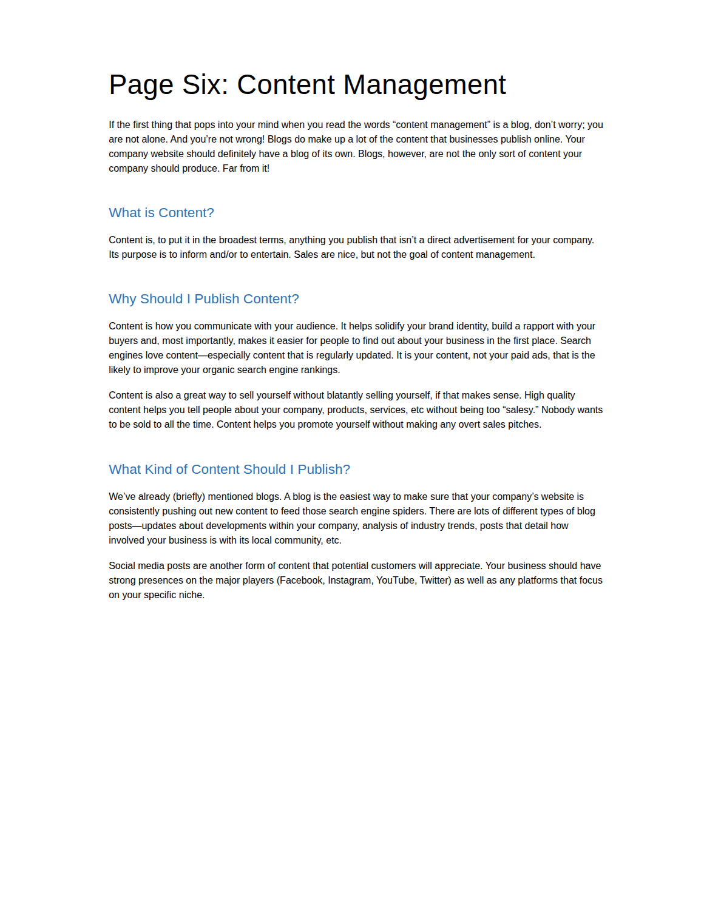Page Six: Content Management
If the first thing that pops into your mind when you read the words “content management” is a blog, don’t worry; you are not alone. And you’re not wrong! Blogs do make up a lot of the content that businesses publish online. Your company website should definitely have a blog of its own. Blogs, however, are not the only sort of content your company should produce. Far from it!
What is Content?
Content is, to put it in the broadest terms, anything you publish that isn’t a direct advertisement for your company. Its purpose is to inform and/or to entertain. Sales are nice, but not the goal of content management.
Why Should I Publish Content?
Content is how you communicate with your audience. It helps solidify your brand identity, build a rapport with your buyers and, most importantly, makes it easier for people to find out about your business in the first place. Search engines love content—especially content that is regularly updated. It is your content, not your paid ads, that is the likely to improve your organic search engine rankings.
Content is also a great way to sell yourself without blatantly selling yourself, if that makes sense. High quality content helps you tell people about your company, products, services, etc without being too “salesy.” Nobody wants to be sold to all the time. Content helps you promote yourself without making any overt sales pitches.
What Kind of Content Should I Publish?
We’ve already (briefly) mentioned blogs. A blog is the easiest way to make sure that your company’s website is consistently pushing out new content to feed those search engine spiders. There are lots of different types of blog posts—updates about developments within your company, analysis of industry trends, posts that detail how involved your business is with its local community, etc.
Social media posts are another form of content that potential customers will appreciate. Your business should have strong presences on the major players (Facebook, Instagram, YouTube, Twitter) as well as any platforms that focus on your specific niche.